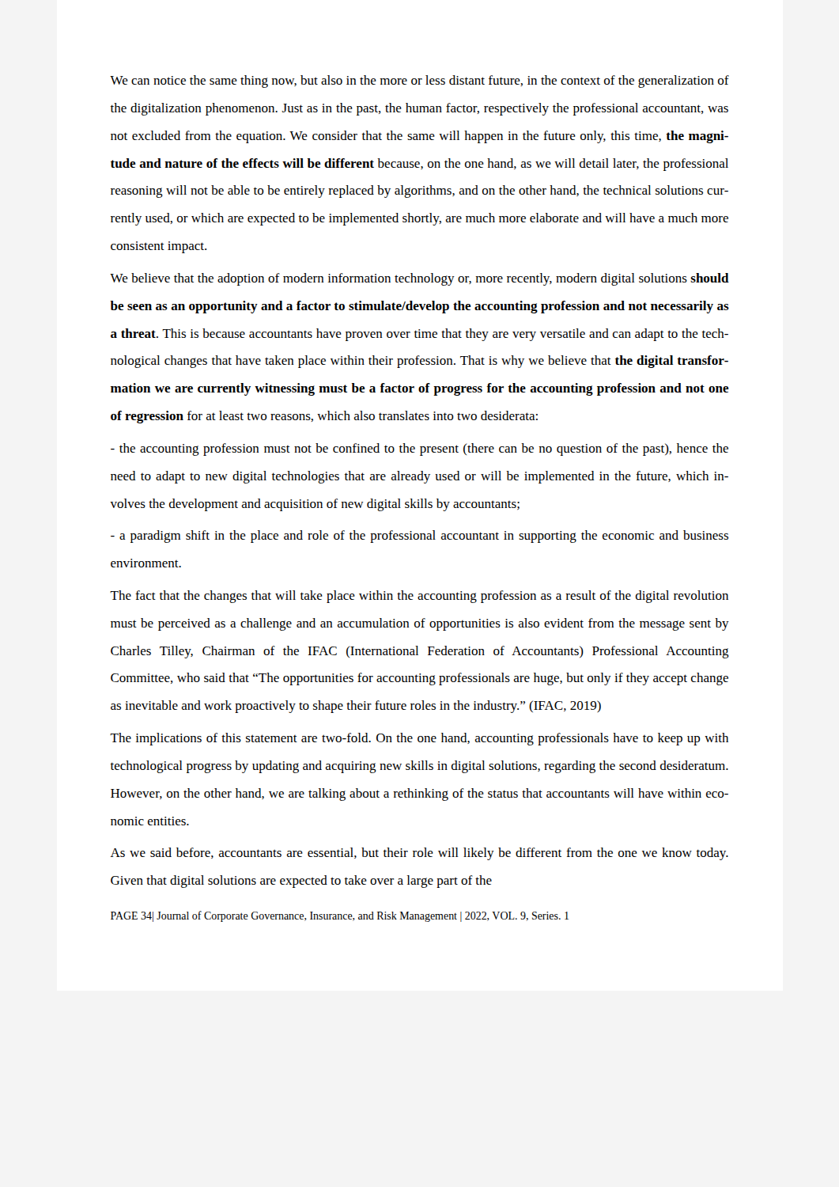We can notice the same thing now, but also in the more or less distant future, in the context of the generalization of the digitalization phenomenon. Just as in the past, the human factor, respectively the professional accountant, was not excluded from the equation. We consider that the same will happen in the future only, this time, the magnitude and nature of the effects will be different because, on the one hand, as we will detail later, the professional reasoning will not be able to be entirely replaced by algorithms, and on the other hand, the technical solutions currently used, or which are expected to be implemented shortly, are much more elaborate and will have a much more consistent impact.
We believe that the adoption of modern information technology or, more recently, modern digital solutions should be seen as an opportunity and a factor to stimulate/develop the accounting profession and not necessarily as a threat. This is because accountants have proven over time that they are very versatile and can adapt to the technological changes that have taken place within their profession. That is why we believe that the digital transformation we are currently witnessing must be a factor of progress for the accounting profession and not one of regression for at least two reasons, which also translates into two desiderata:
- the accounting profession must not be confined to the present (there can be no question of the past), hence the need to adapt to new digital technologies that are already used or will be implemented in the future, which involves the development and acquisition of new digital skills by accountants;
- a paradigm shift in the place and role of the professional accountant in supporting the economic and business environment.
The fact that the changes that will take place within the accounting profession as a result of the digital revolution must be perceived as a challenge and an accumulation of opportunities is also evident from the message sent by Charles Tilley, Chairman of the IFAC (International Federation of Accountants) Professional Accounting Committee, who said that “The opportunities for accounting professionals are huge, but only if they accept change as inevitable and work proactively to shape their future roles in the industry.” (IFAC, 2019)
The implications of this statement are two-fold. On the one hand, accounting professionals have to keep up with technological progress by updating and acquiring new skills in digital solutions, regarding the second desideratum. However, on the other hand, we are talking about a rethinking of the status that accountants will have within economic entities.
As we said before, accountants are essential, but their role will likely be different from the one we know today. Given that digital solutions are expected to take over a large part of the
PAGE 34| Journal of Corporate Governance, Insurance, and Risk Management | 2022, VOL. 9, Series. 1